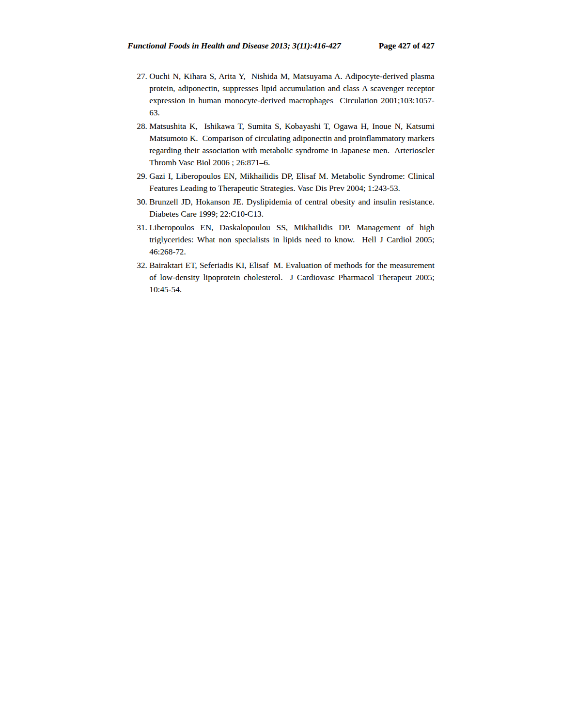Functional Foods in Health and Disease 2013; 3(11):416-427 Page 427 of 427
Ouchi N, Kihara S, Arita Y, Nishida M, Matsuyama A. Adipocyte-derived plasma protein, adiponectin, suppresses lipid accumulation and class A scavenger receptor expression in human monocyte-derived macrophages Circulation 2001;103:1057-63.
Matsushita K, Ishikawa T, Sumita S, Kobayashi T, Ogawa H, Inoue N, Katsumi Matsumoto K. Comparison of circulating adiponectin and proinflammatory markers regarding their association with metabolic syndrome in Japanese men. Arterioscler Thromb Vasc Biol 2006 ; 26:871–6.
Gazi I, Liberopoulos EN, Mikhailidis DP, Elisaf M. Metabolic Syndrome: Clinical Features Leading to Therapeutic Strategies. Vasc Dis Prev 2004; 1:243-53.
Brunzell JD, Hokanson JE. Dyslipidemia of central obesity and insulin resistance. Diabetes Care 1999; 22:C10-C13.
Liberopoulos EN, Daskalopoulou SS, Mikhailidis DP. Management of high triglycerides: What non specialists in lipids need to know. Hell J Cardiol 2005; 46:268-72.
Bairaktari ET, Seferiadis KI, Elisaf M. Evaluation of methods for the measurement of low-density lipoprotein cholesterol. J Cardiovasc Pharmacol Therapeut 2005; 10:45-54.